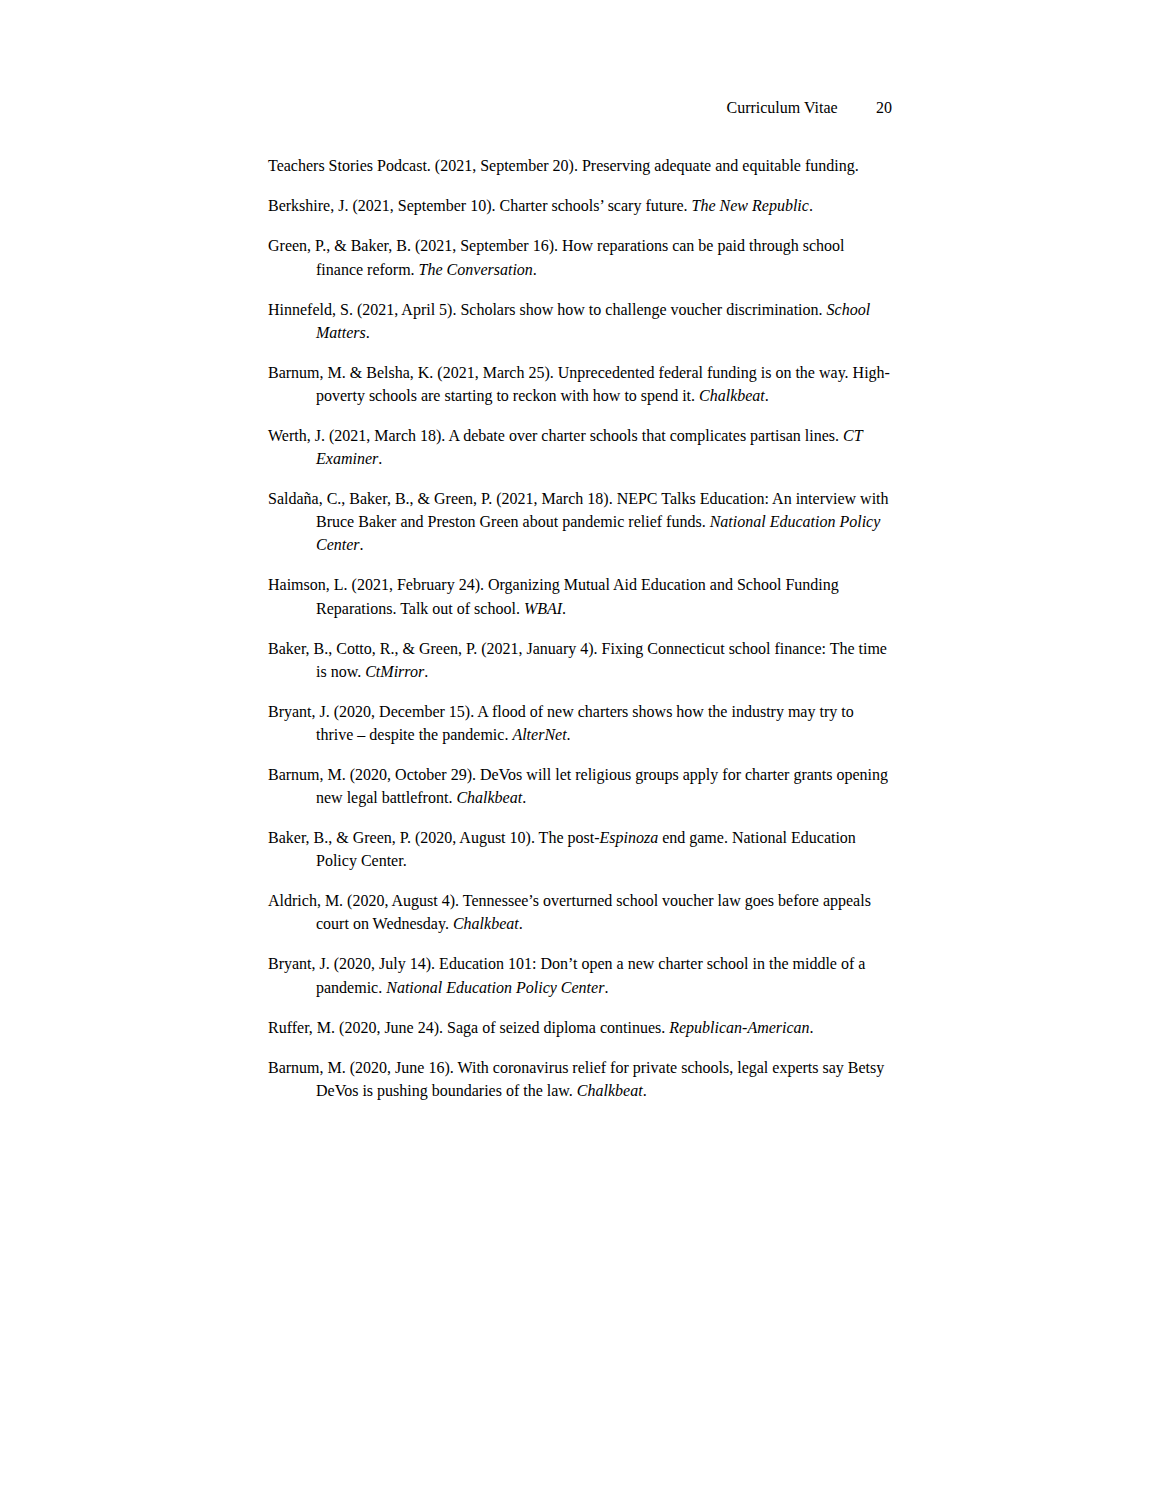Curriculum Vitae 20
Teachers Stories Podcast. (2021, September 20). Preserving adequate and equitable funding.
Berkshire, J. (2021, September 10). Charter schools’ scary future. The New Republic.
Green, P., & Baker, B. (2021, September 16). How reparations can be paid through school finance reform. The Conversation.
Hinnefeld, S. (2021, April 5). Scholars show how to challenge voucher discrimination. School Matters.
Barnum, M. & Belsha, K. (2021, March 25). Unprecedented federal funding is on the way. High-poverty schools are starting to reckon with how to spend it. Chalkbeat.
Werth, J. (2021, March 18). A debate over charter schools that complicates partisan lines. CT Examiner.
Saldaña, C., Baker, B., & Green, P. (2021, March 18). NEPC Talks Education: An interview with Bruce Baker and Preston Green about pandemic relief funds. National Education Policy Center.
Haimson, L. (2021, February 24). Organizing Mutual Aid Education and School Funding Reparations. Talk out of school. WBAI.
Baker, B., Cotto, R., & Green, P. (2021, January 4). Fixing Connecticut school finance: The time is now. CtMirror.
Bryant, J. (2020, December 15). A flood of new charters shows how the industry may try to thrive – despite the pandemic. AlterNet.
Barnum, M. (2020, October 29). DeVos will let religious groups apply for charter grants opening new legal battlefront. Chalkbeat.
Baker, B., & Green, P. (2020, August 10). The post-Espinoza end game. National Education Policy Center.
Aldrich, M. (2020, August 4). Tennessee’s overturned school voucher law goes before appeals court on Wednesday. Chalkbeat.
Bryant, J. (2020, July 14). Education 101: Don’t open a new charter school in the middle of a pandemic. National Education Policy Center.
Ruffer, M. (2020, June 24). Saga of seized diploma continues. Republican-American.
Barnum, M. (2020, June 16). With coronavirus relief for private schools, legal experts say Betsy DeVos is pushing boundaries of the law. Chalkbeat.